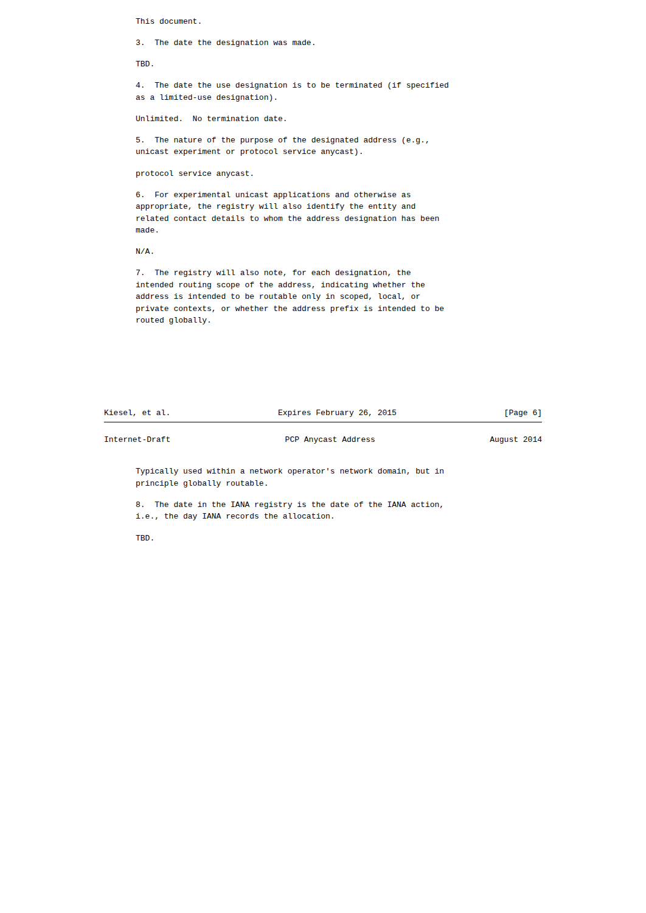This document.
3. The date the designation was made.
TBD.
4. The date the use designation is to be terminated (if specified as a limited-use designation).
Unlimited. No termination date.
5. The nature of the purpose of the designated address (e.g., unicast experiment or protocol service anycast).
protocol service anycast.
6. For experimental unicast applications and otherwise as appropriate, the registry will also identify the entity and related contact details to whom the address designation has been made.
N/A.
7. The registry will also note, for each designation, the intended routing scope of the address, indicating whether the address is intended to be routable only in scoped, local, or private contexts, or whether the address prefix is intended to be routed globally.
Kiesel, et al. Expires February 26, 2015 [Page 6]
Internet-Draft PCP Anycast Address August 2014
Typically used within a network operator's network domain, but in principle globally routable.
8. The date in the IANA registry is the date of the IANA action, i.e., the day IANA records the allocation.
TBD.